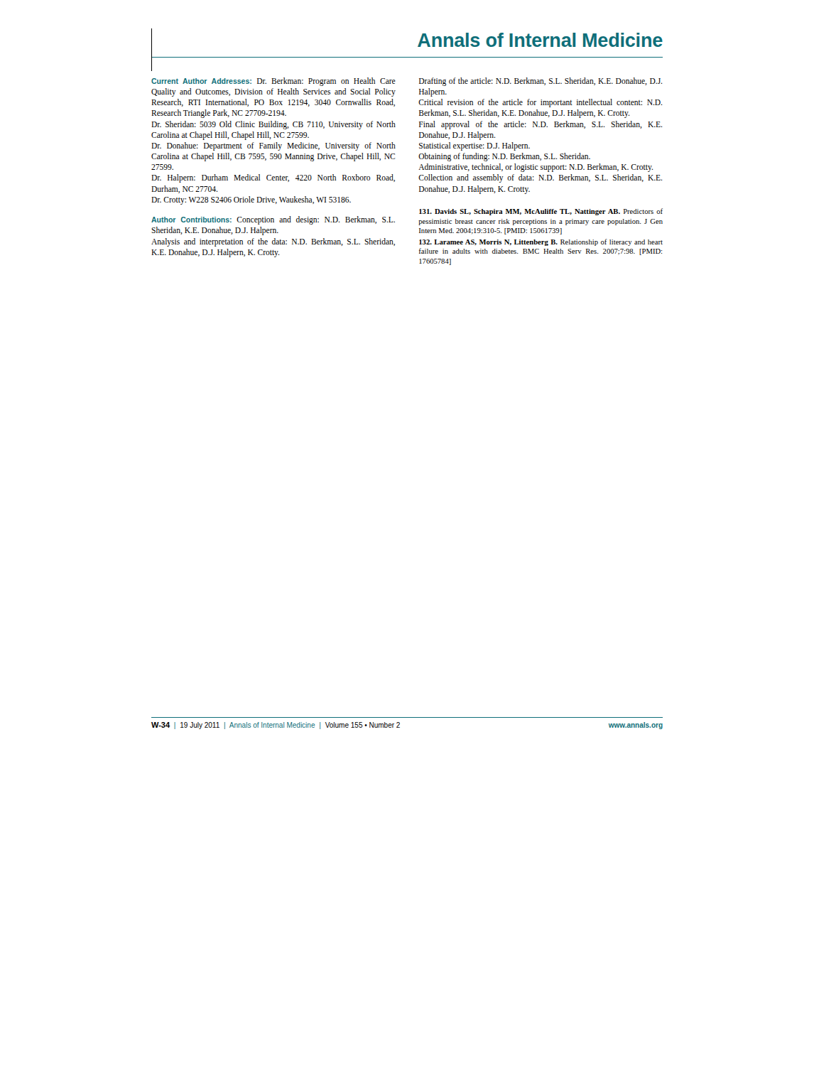Annals of Internal Medicine
Current Author Addresses: Dr. Berkman: Program on Health Care Quality and Outcomes, Division of Health Services and Social Policy Research, RTI International, PO Box 12194, 3040 Cornwallis Road, Research Triangle Park, NC 27709-2194.
Dr. Sheridan: 5039 Old Clinic Building, CB 7110, University of North Carolina at Chapel Hill, Chapel Hill, NC 27599.
Dr. Donahue: Department of Family Medicine, University of North Carolina at Chapel Hill, CB 7595, 590 Manning Drive, Chapel Hill, NC 27599.
Dr. Halpern: Durham Medical Center, 4220 North Roxboro Road, Durham, NC 27704.
Dr. Crotty: W228 S2406 Oriole Drive, Waukesha, WI 53186.
Author Contributions: Conception and design: N.D. Berkman, S.L. Sheridan, K.E. Donahue, D.J. Halpern.
Analysis and interpretation of the data: N.D. Berkman, S.L. Sheridan, K.E. Donahue, D.J. Halpern, K. Crotty.
Drafting of the article: N.D. Berkman, S.L. Sheridan, K.E. Donahue, D.J. Halpern.
Critical revision of the article for important intellectual content: N.D. Berkman, S.L. Sheridan, K.E. Donahue, D.J. Halpern, K. Crotty.
Final approval of the article: N.D. Berkman, S.L. Sheridan, K.E. Donahue, D.J. Halpern.
Statistical expertise: D.J. Halpern.
Obtaining of funding: N.D. Berkman, S.L. Sheridan.
Administrative, technical, or logistic support: N.D. Berkman, K. Crotty.
Collection and assembly of data: N.D. Berkman, S.L. Sheridan, K.E. Donahue, D.J. Halpern, K. Crotty.
131. Davids SL, Schapira MM, McAuliffe TL, Nattinger AB. Predictors of pessimistic breast cancer risk perceptions in a primary care population. J Gen Intern Med. 2004;19:310-5. [PMID: 15061739]
132. Laramee AS, Morris N, Littenberg B. Relationship of literacy and heart failure in adults with diabetes. BMC Health Serv Res. 2007;7:98. [PMID: 17605784]
W-34 | 19 July 2011 | Annals of Internal Medicine | Volume 155 • Number 2
www.annals.org